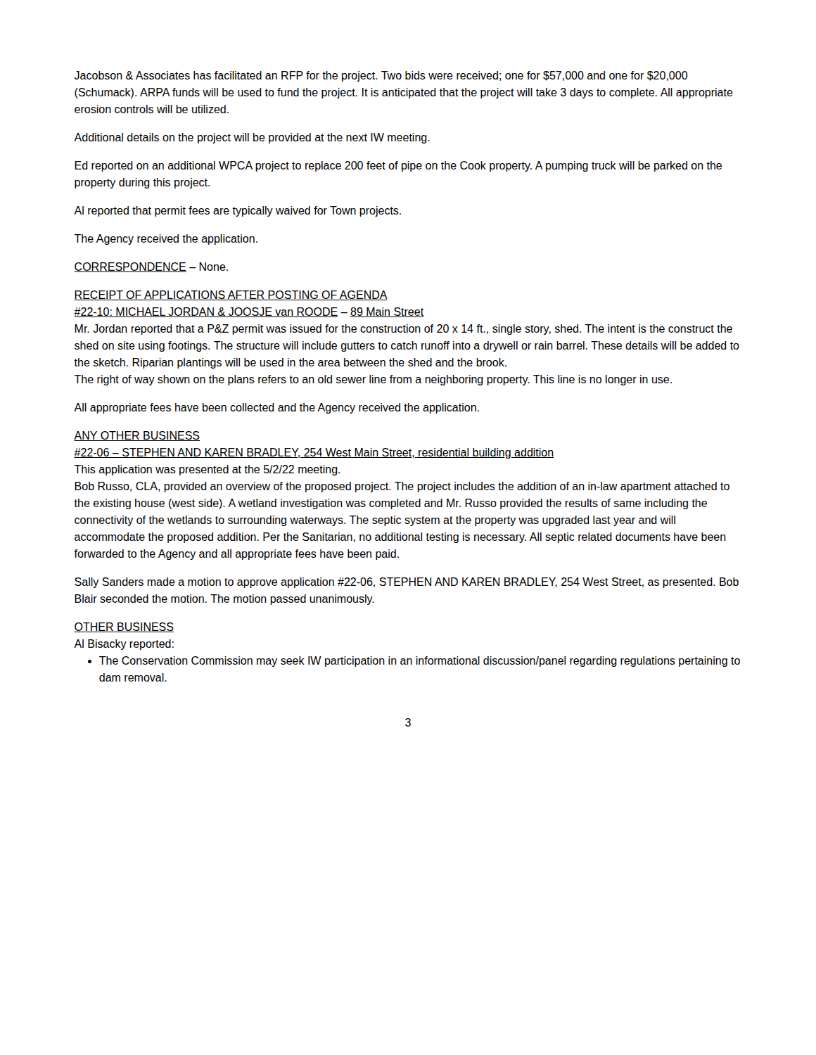Jacobson & Associates has facilitated an RFP for the project. Two bids were received; one for $57,000 and one for $20,000 (Schumack). ARPA funds will be used to fund the project. It is anticipated that the project will take 3 days to complete. All appropriate erosion controls will be utilized.
Additional details on the project will be provided at the next IW meeting.
Ed reported on an additional WPCA project to replace 200 feet of pipe on the Cook property. A pumping truck will be parked on the property during this project.
Al reported that permit fees are typically waived for Town projects.
The Agency received the application.
CORRESPONDENCE – None.
RECEIPT OF APPLICATIONS AFTER POSTING OF AGENDA
#22-10: MICHAEL JORDAN & JOOSJE van ROODE – 89 Main Street
Mr. Jordan reported that a P&Z permit was issued for the construction of 20 x 14 ft., single story, shed. The intent is the construct the shed on site using footings. The structure will include gutters to catch runoff into a drywell or rain barrel. These details will be added to the sketch. Riparian plantings will be used in the area between the shed and the brook.
The right of way shown on the plans refers to an old sewer line from a neighboring property. This line is no longer in use.
All appropriate fees have been collected and the Agency received the application.
ANY OTHER BUSINESS
#22-06 – STEPHEN AND KAREN BRADLEY, 254 West Main Street, residential building addition
This application was presented at the 5/2/22 meeting.
Bob Russo, CLA, provided an overview of the proposed project. The project includes the addition of an in-law apartment attached to the existing house (west side). A wetland investigation was completed and Mr. Russo provided the results of same including the connectivity of the wetlands to surrounding waterways. The septic system at the property was upgraded last year and will accommodate the proposed addition. Per the Sanitarian, no additional testing is necessary. All septic related documents have been forwarded to the Agency and all appropriate fees have been paid.
Sally Sanders made a motion to approve application #22-06, STEPHEN AND KAREN BRADLEY, 254 West Street, as presented. Bob Blair seconded the motion. The motion passed unanimously.
OTHER BUSINESS
Al Bisacky reported:
The Conservation Commission may seek IW participation in an informational discussion/panel regarding regulations pertaining to dam removal.
3